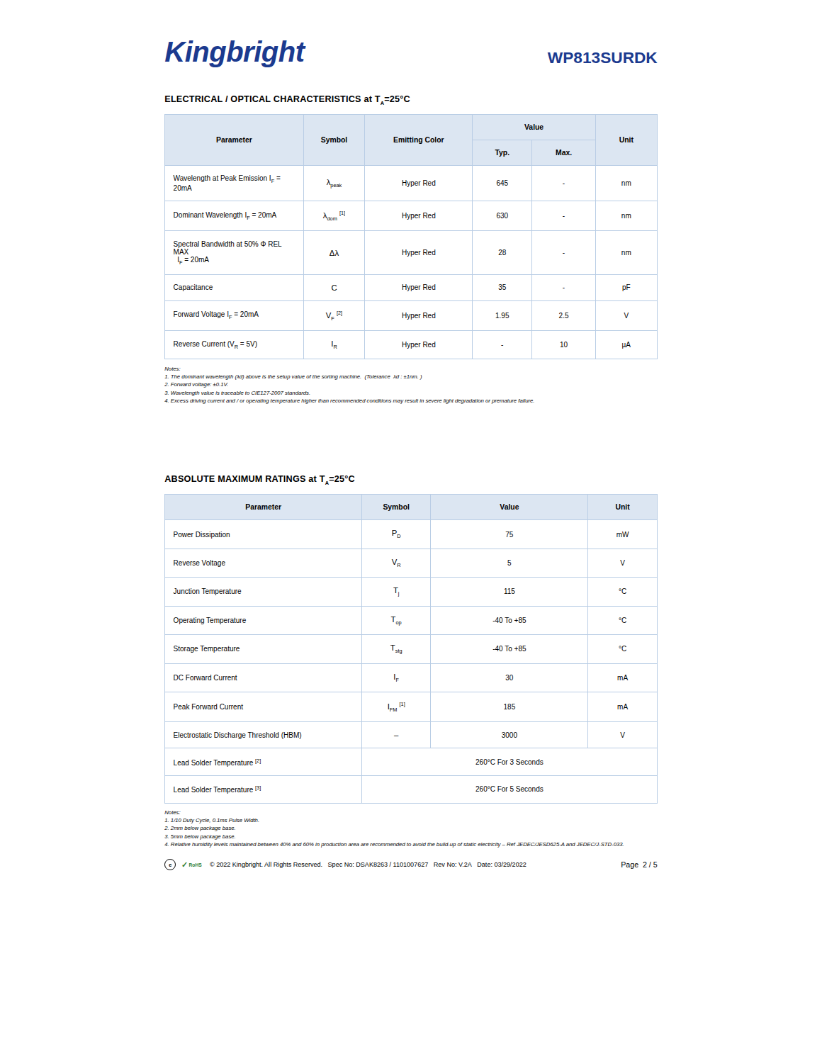Kingbright
WP813SURDK
ELECTRICAL / OPTICAL CHARACTERISTICS at TA=25°C
| Parameter | Symbol | Emitting Color | Value | Unit |
| --- | --- | --- | --- | --- |
| Typ. | Max. |
| Wavelength at Peak Emission I F = 20mA | λ peak | Hyper Red | 645 | - | nm |
| Dominant Wavelength I F = 20mA | λ dom [1] | Hyper Red | 630 | - | nm |
| Spectral Bandwidth at 50% Φ REL MAX I F = 20mA | Δλ | Hyper Red | 28 | - | nm |
| Capacitance | C | Hyper Red | 35 | - | pF |
| Forward Voltage I F = 20mA | V F [2] | Hyper Red | 1.95 | 2.5 | V |
| Reverse Current (V R = 5V) | I R | Hyper Red | - | 10 | µA |
Notes:
1. The dominant wavelength (λd) above is the setup value of the sorting machine. (Tolerance λd : ±1nm. )
2. Forward voltage: ±0.1V.
3. Wavelength value is traceable to CIE127-2007 standards.
4. Excess driving current and / or operating temperature higher than recommended conditions may result in severe light degradation or premature failure.
ABSOLUTE MAXIMUM RATINGS at TA=25°C
| Parameter | Symbol | Value | Unit |
| --- | --- | --- | --- |
| Power Dissipation | P D | 75 | mW |
| Reverse Voltage | V R | 5 | V |
| Junction Temperature | T j | 115 | °C |
| Operating Temperature | T op | -40 To +85 | °C |
| Storage Temperature | T stg | -40 To +85 | °C |
| DC Forward Current | I F | 30 | mA |
| Peak Forward Current | I FM [1] | 185 | mA |
| Electrostatic Discharge Threshold (HBM) | – | 3000 | V |
| Lead Solder Temperature [2] | 260°C For 3 Seconds |
| Lead Solder Temperature [3] | 260°C For 5 Seconds |
Notes:
1. 1/10 Duty Cycle, 0.1ms Pulse Width.
2. 2mm below package base.
3. 5mm below package base.
4. Relative humidity levels maintained between 40% and 60% in production area are recommended to avoid the build-up of static electricity – Ref JEDEC/JESD625-A and JEDEC/J-STD-033.
e ✓RoHS © 2022 Kingbright. All Rights Reserved. Spec No: DSAK8263 / 1101007627 Rev No: V.2A Date: 03/29/2022
Page 2 / 5